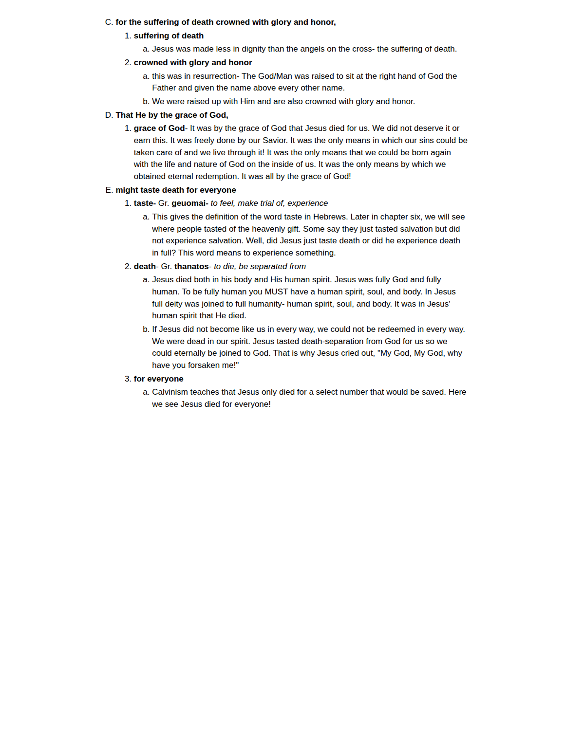for the suffering of death crowned with glory and honor,
suffering of death
Jesus was made less in dignity than the angels on the cross- the suffering of death.
crowned with glory and honor
this was in resurrection- The God/Man was raised to sit at the right hand of God the Father and given the name above every other name.
We were raised up with Him and are also crowned with glory and honor.
That He by the grace of God,
grace of God- It was by the grace of God that Jesus died for us. We did not deserve it or earn this. It was freely done by our Savior. It was the only means in which our sins could be taken care of and we live through it! It was the only means that we could be born again with the life and nature of God on the inside of us. It was the only means by which we obtained eternal redemption. It was all by the grace of God!
might taste death for everyone
taste- Gr. geuomai- to feel, make trial of, experience
This gives the definition of the word taste in Hebrews. Later in chapter six, we will see where people tasted of the heavenly gift. Some say they just tasted salvation but did not experience salvation. Well, did Jesus just taste death or did he experience death in full? This word means to experience something.
death- Gr. thanatos- to die, be separated from
Jesus died both in his body and His human spirit. Jesus was fully God and fully human. To be fully human you MUST have a human spirit, soul, and body. In Jesus full deity was joined to full humanity- human spirit, soul, and body. It was in Jesus' human spirit that He died.
If Jesus did not become like us in every way, we could not be redeemed in every way. We were dead in our spirit. Jesus tasted death-separation from God for us so we could eternally be joined to God. That is why Jesus cried out, "My God, My God, why have you forsaken me!"
for everyone
Calvinism teaches that Jesus only died for a select number that would be saved. Here we see Jesus died for everyone!